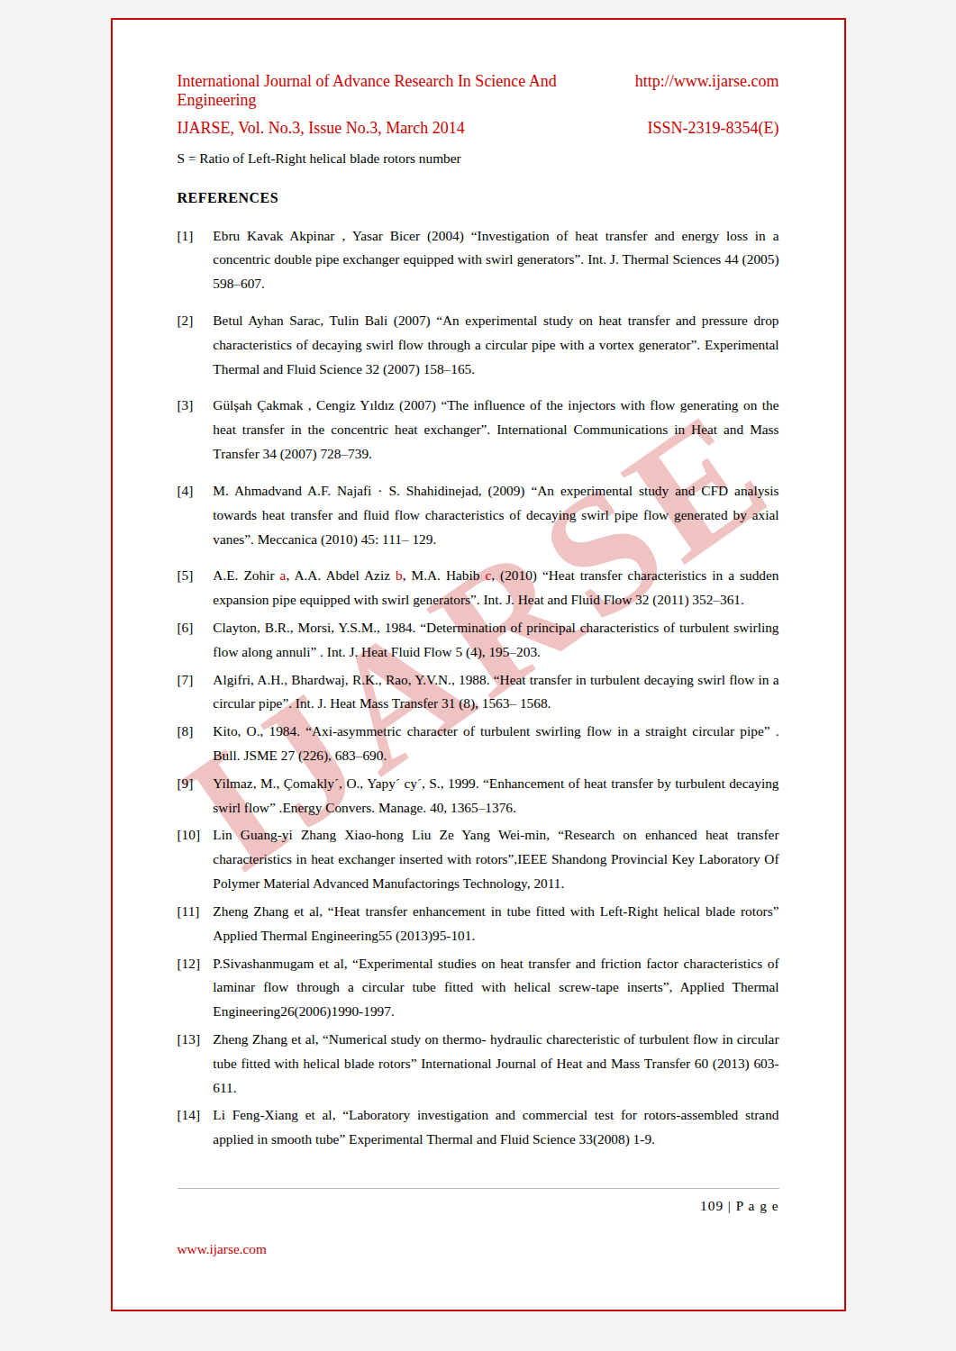IJARSE
International Journal of Advance Research In Science And Engineering http://www.ijarse.com
IJARSE, Vol. No.3, Issue No.3, March 2014 ISSN-2319-8354(E)
S = Ratio of Left-Right helical blade rotors number
REFERENCES
[1] Ebru Kavak Akpinar , Yasar Bicer (2004) “Investigation of heat transfer and energy loss in a concentric double pipe exchanger equipped with swirl generators”. Int. J. Thermal Sciences 44 (2005) 598–607.
[2] Betul Ayhan Sarac, Tulin Bali (2007) “An experimental study on heat transfer and pressure drop characteristics of decaying swirl flow through a circular pipe with a vortex generator”. Experimental Thermal and Fluid Science 32 (2007) 158–165.
[3] Gülşah Çakmak , Cengiz Yıldız (2007) “The influence of the injectors with flow generating on the heat transfer in the concentric heat exchanger”. International Communications in Heat and Mass Transfer 34 (2007) 728–739.
[4] M. Ahmadvand A.F. Najafi · S. Shahidinejad, (2009) “An experimental study and CFD analysis towards heat transfer and fluid flow characteristics of decaying swirl pipe flow generated by axial vanes”. Meccanica (2010) 45: 111– 129.
[5] A.E. Zohir a, A.A. Abdel Aziz b, M.A. Habib c, (2010) “Heat transfer characteristics in a sudden expansion pipe equipped with swirl generators”. Int. J. Heat and Fluid Flow 32 (2011) 352–361.
[6] Clayton, B.R., Morsi, Y.S.M., 1984. “Determination of principal characteristics of turbulent swirling flow along annuli” . Int. J. Heat Fluid Flow 5 (4), 195–203.
[7] Algifri, A.H., Bhardwaj, R.K., Rao, Y.V.N., 1988. “Heat transfer in turbulent decaying swirl flow in a circular pipe”. Int. J. Heat Mass Transfer 31 (8), 1563– 1568.
[8] Kito, O., 1984. “Axi-asymmetric character of turbulent swirling flow in a straight circular pipe” . Bull. JSME 27 (226), 683–690.
[9] Yilmaz, M., Çomakly´, O., Yapy´ cy´, S., 1999. “Enhancement of heat transfer by turbulent decaying swirl flow” .Energy Convers. Manage. 40, 1365–1376.
[10] Lin Guang-yi Zhang Xiao-hong Liu Ze Yang Wei-min, “Research on enhanced heat transfer characteristics in heat exchanger inserted with rotors”,IEEE Shandong Provincial Key Laboratory Of Polymer Material Advanced Manufactorings Technology, 2011.
[11] Zheng Zhang et al, “Heat transfer enhancement in tube fitted with Left-Right helical blade rotors” Applied Thermal Engineering55 (2013)95-101.
[12] P.Sivashanmugam et al, “Experimental studies on heat transfer and friction factor characteristics of laminar flow through a circular tube fitted with helical screw-tape inserts”, Applied Thermal Engineering26(2006)1990-1997.
[13] Zheng Zhang et al, “Numerical study on thermo- hydraulic charecteristic of turbulent flow in circular tube fitted with helical blade rotors” International Journal of Heat and Mass Transfer 60 (2013) 603-611.
[14] Li Feng-Xiang et al, “Laboratory investigation and commercial test for rotors-assembled strand applied in smooth tube” Experimental Thermal and Fluid Science 33(2008) 1-9.
109 | P a g e
www.ijarse.com